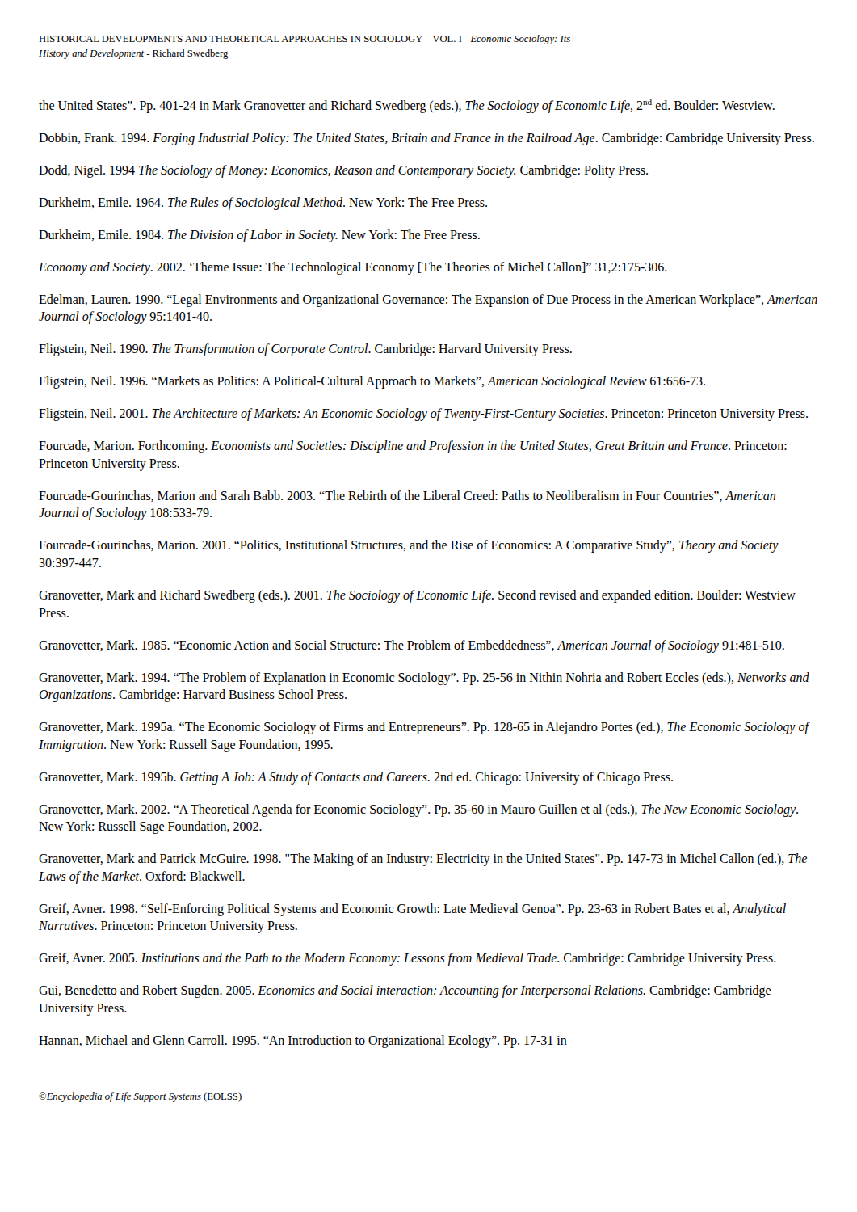Historical Developments and Theoretical Approaches in Sociology – Vol. I - Economic Sociology: Its
History and Development - Richard Swedberg
the United States”. Pp. 401-24 in Mark Granovetter and Richard Swedberg (eds.), The Sociology of Economic Life, 2nd ed. Boulder: Westview.
Dobbin, Frank. 1994. Forging Industrial Policy: The United States, Britain and France in the Railroad Age. Cambridge: Cambridge University Press.
Dodd, Nigel. 1994 The Sociology of Money: Economics, Reason and Contemporary Society. Cambridge: Polity Press.
Durkheim, Emile. 1964. The Rules of Sociological Method. New York: The Free Press.
Durkheim, Emile. 1984. The Division of Labor in Society. New York: The Free Press.
Economy and Society. 2002. ‘Theme Issue: The Technological Economy [The Theories of Michel Callon]” 31,2:175-306.
Edelman, Lauren. 1990. “Legal Environments and Organizational Governance: The Expansion of Due Process in the American Workplace”, American Journal of Sociology 95:1401-40.
Fligstein, Neil. 1990. The Transformation of Corporate Control. Cambridge: Harvard University Press.
Fligstein, Neil. 1996. “Markets as Politics: A Political-Cultural Approach to Markets”, American Sociological Review 61:656-73.
Fligstein, Neil. 2001. The Architecture of Markets: An Economic Sociology of Twenty-First-Century Societies. Princeton: Princeton University Press.
Fourcade, Marion. Forthcoming. Economists and Societies: Discipline and Profession in the United States, Great Britain and France. Princeton: Princeton University Press.
Fourcade-Gourinchas, Marion and Sarah Babb. 2003. “The Rebirth of the Liberal Creed: Paths to Neoliberalism in Four Countries”, American Journal of Sociology 108:533-79.
Fourcade-Gourinchas, Marion. 2001. “Politics, Institutional Structures, and the Rise of Economics: A Comparative Study”, Theory and Society 30:397-447.
Granovetter, Mark and Richard Swedberg (eds.). 2001. The Sociology of Economic Life. Second revised and expanded edition. Boulder: Westview Press.
Granovetter, Mark. 1985. “Economic Action and Social Structure: The Problem of Embeddedness”, American Journal of Sociology 91:481-510.
Granovetter, Mark. 1994. “The Problem of Explanation in Economic Sociology”. Pp. 25-56 in Nithin Nohria and Robert Eccles (eds.), Networks and Organizations. Cambridge: Harvard Business School Press.
Granovetter, Mark. 1995a. “The Economic Sociology of Firms and Entrepreneurs”. Pp. 128-65 in Alejandro Portes (ed.), The Economic Sociology of Immigration. New York: Russell Sage Foundation, 1995.
Granovetter, Mark. 1995b. Getting A Job: A Study of Contacts and Careers. 2nd ed. Chicago: University of Chicago Press.
Granovetter, Mark. 2002. “A Theoretical Agenda for Economic Sociology”. Pp. 35-60 in Mauro Guillen et al (eds.), The New Economic Sociology. New York: Russell Sage Foundation, 2002.
Granovetter, Mark and Patrick McGuire. 1998. "The Making of an Industry: Electricity in the United States". Pp. 147-73 in Michel Callon (ed.), The Laws of the Market. Oxford: Blackwell.
Greif, Avner. 1998. “Self-Enforcing Political Systems and Economic Growth: Late Medieval Genoa”. Pp. 23-63 in Robert Bates et al, Analytical Narratives. Princeton: Princeton University Press.
Greif, Avner. 2005. Institutions and the Path to the Modern Economy: Lessons from Medieval Trade. Cambridge: Cambridge University Press.
Gui, Benedetto and Robert Sugden. 2005. Economics and Social interaction: Accounting for Interpersonal Relations. Cambridge: Cambridge University Press.
Hannan, Michael and Glenn Carroll. 1995. “An Introduction to Organizational Ecology”. Pp. 17-31 in
©Encyclopedia of Life Support Systems (EOLSS)